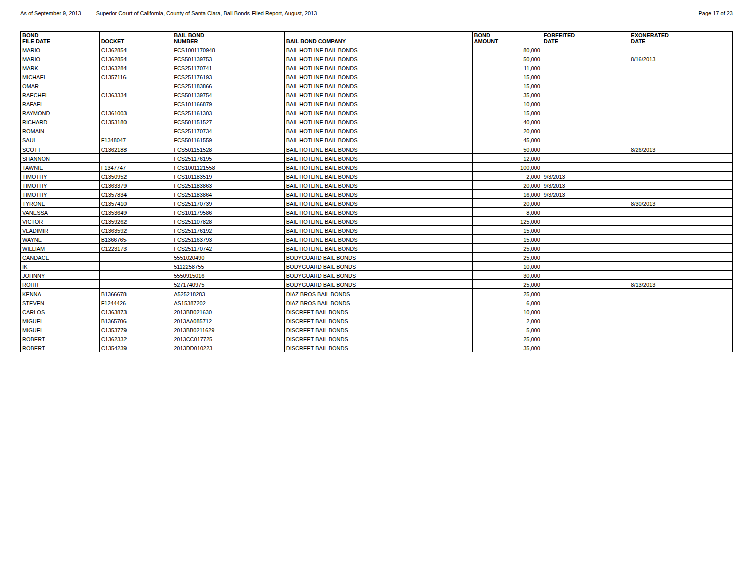As of September 9, 2013 Superior Court of California, County of Santa Clara, Bail Bonds Filed Report, August, 2013
Page 17 of 23
| BOND FILE DATE | DOCKET | BAIL BOND NUMBER | BAIL BOND COMPANY | BOND AMOUNT | FORFEITED DATE | EXONERATED DATE |
| --- | --- | --- | --- | --- | --- | --- |
| MARIO | C1362854 | FCS1001170948 | BAIL HOTLINE BAIL BONDS | 80,000 | | |
| MARIO | C1362854 | FCS501139753 | BAIL HOTLINE BAIL BONDS | 50,000 | | 8/16/2013 |
| MARK | C1363284 | FCS251170741 | BAIL HOTLINE BAIL BONDS | 11,000 | | |
| MICHAEL | C1357116 | FCS251176193 | BAIL HOTLINE BAIL BONDS | 15,000 | | |
| OMAR | | FCS251183866 | BAIL HOTLINE BAIL BONDS | 15,000 | | |
| RAECHEL | C1363334 | FCS501139754 | BAIL HOTLINE BAIL BONDS | 35,000 | | |
| RAFAEL | | FCS101166879 | BAIL HOTLINE BAIL BONDS | 10,000 | | |
| RAYMOND | C1361003 | FCS251161303 | BAIL HOTLINE BAIL BONDS | 15,000 | | |
| RICHARD | C1353180 | FCS501151527 | BAIL HOTLINE BAIL BONDS | 40,000 | | |
| ROMAIN | | FCS251170734 | BAIL HOTLINE BAIL BONDS | 20,000 | | |
| SAUL | F1348047 | FCS501161559 | BAIL HOTLINE BAIL BONDS | 45,000 | | |
| SCOTT | C1362188 | FCS501151528 | BAIL HOTLINE BAIL BONDS | 50,000 | | 8/26/2013 |
| SHANNON | | FCS251176195 | BAIL HOTLINE BAIL BONDS | 12,000 | | |
| TAWNIE | F1347747 | FCS1001121558 | BAIL HOTLINE BAIL BONDS | 100,000 | | |
| TIMOTHY | C1350952 | FCS101183519 | BAIL HOTLINE BAIL BONDS | 2,000 | 9/3/2013 | |
| TIMOTHY | C1363379 | FCS251183863 | BAIL HOTLINE BAIL BONDS | 20,000 | 9/3/2013 | |
| TIMOTHY | C1357834 | FCS251183864 | BAIL HOTLINE BAIL BONDS | 16,000 | 9/3/2013 | |
| TYRONE | C1357410 | FCS251170739 | BAIL HOTLINE BAIL BONDS | 20,000 | | 8/30/2013 |
| VANESSA | C1353649 | FCS101179586 | BAIL HOTLINE BAIL BONDS | 8,000 | | |
| VICTOR | C1359262 | FCS251107828 | BAIL HOTLINE BAIL BONDS | 125,000 | | |
| VLADIMIR | C1363592 | FCS251176192 | BAIL HOTLINE BAIL BONDS | 15,000 | | |
| WAYNE | B1366765 | FCS251163793 | BAIL HOTLINE BAIL BONDS | 15,000 | | |
| WILLIAM | C1223173 | FCS251170742 | BAIL HOTLINE BAIL BONDS | 25,000 | | |
| CANDACE | | 5551020490 | BODYGUARD BAIL BONDS | 25,000 | | |
| IK | | 5112258755 | BODYGUARD BAIL BONDS | 10,000 | | |
| JOHNNY | | 5550915016 | BODYGUARD BAIL BONDS | 30,000 | | |
| ROHIT | | 5271740975 | BODYGUARD BAIL BONDS | 25,000 | | 8/13/2013 |
| KENNA | B1366678 | A525218283 | DIAZ BROS BAIL BONDS | 25,000 | | |
| STEVEN | F1244426 | AS15387202 | DIAZ BROS BAIL BONDS | 6,000 | | |
| CARLOS | C1363873 | 2013BB021630 | DISCREET BAIL BONDS | 10,000 | | |
| MIGUEL | B1365706 | 2013AA085712 | DISCREET BAIL BONDS | 2,000 | | |
| MIGUEL | C1353779 | 2013BB0211629 | DISCREET BAIL BONDS | 5,000 | | |
| ROBERT | C1362332 | 2013CC017725 | DISCREET BAIL BONDS | 25,000 | | |
| ROBERT | C1354239 | 2013DD010223 | DISCREET BAIL BONDS | 35,000 | | |